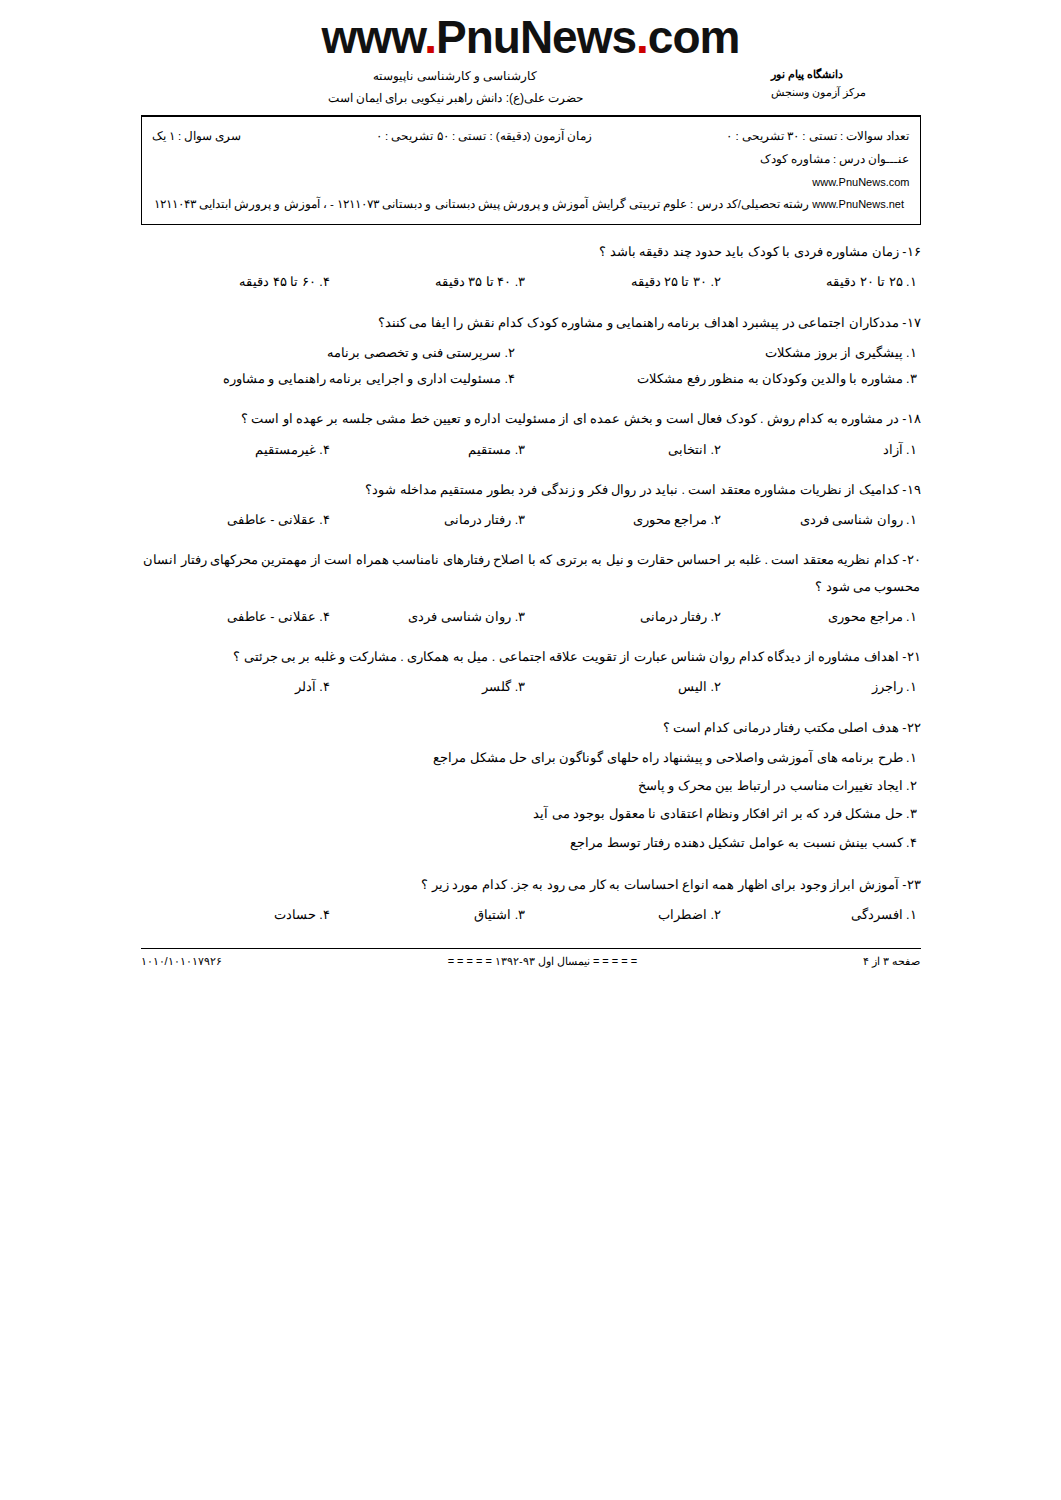www. PnuNews. com
دانشگاه پیام نور
مرکز آزمون وسنجش
کارشناسی و کارشناسی ناپیوسته
حضرت علی(ع): دانش راهبر نیکویی برای ایمان است
تعداد سوالات : تستی : ۳۰ تشریحی : ۰
زمان آزمون (دقیقه) : تستی : ۵۰ تشریحی : ۰
سری سوال : ۱ یک
عنـــوان درس : مشاوره کودک
www.PnuNews.com
www.PnuNews.net رشته تحصیلی/کد درس : علوم تربیتی گرایش آموزش و پرورش پیش دبستانی و دبستانی ۱۲۱۱۰۷۳ - ، آموزش و پرورش ابتدایی ۱۲۱۱۰۴۳
۱۶- زمان مشاوره فردی با کودک باید حدود چند دقیقه باشد ؟
۱. ۲۵ تا ۲۰ دقیقه
۲. ۳۰ تا ۲۵ دقیقه
۳. ۴۰ تا ۳۵ دقیقه
۴. ۶۰ تا ۴۵ دقیقه
۱۷- مددکاران اجتماعی در پیشبرد اهداف برنامه راهنمایی و مشاوره کودک کدام نقش را ایفا می کنند؟
۱. پیشگیری از بروز مشکلات
۲. سرپرستی فنی و تخصصی برنامه
۳. مشاوره با والدین وکودکان به منظور رفع مشکلات
۴. مسئولیت اداری و اجرایی برنامه راهنمایی و مشاوره
۱۸- در مشاوره به کدام روش . کودک فعال است و بخش عمده ای از مسئولیت اداره و تعیین خط مشی جلسه بر عهده او است ؟
۱. آزاد
۲. انتخابی
۳. مستقیم
۴. غیرمستقیم
۱۹- کدامیک از نظریات مشاوره معتقد است . نباید در روال فکر و زندگی فرد بطور مستقیم مداخله شود؟
۱. روان شناسی فردی
۲. مراجع محوری
۳. رفتار درمانی
۴. عقلانی - عاطفی
۲۰- کدام نظریه معتقد است . غلبه بر احساس حقارت و نیل به برتری که با اصلاح رفتارهای نامناسب همراه است از مهمترین محرکهای رفتار انسان محسوب می شود ؟
۱. مراجع محوری
۲. رفتار درمانی
۳. روان شناسی فردی
۴. عقلانی - عاطفی
۲۱- اهداف مشاوره از دیدگاه کدام روان شناس عبارت از تقویت علاقه اجتماعی . میل به همکاری . مشارکت و غلبه بر بی جرئتی ؟
۱. راجرز
۲. الیس
۳. گلسر
۴. آدلر
۲۲- هدف اصلی مکتب رفتار درمانی کدام است ؟
۱. طرح برنامه های آموزشی واصلاحی و پیشنهاد راه حلهای گوناگون برای حل مشکل مراجع
۲. ایجاد تغییرات مناسب در ارتباط بین محرک و پاسخ
۳. حل مشکل فرد که بر اثر افکار ونظام اعتقادی نا معقول بوجود می آید
۴. کسب بینش نسبت به عوامل تشکیل دهنده رفتار توسط مراجع
۲۳- آموزش ابراز وجود برای اظهار همه انواع احساسات به کار می رود به جز. کدام مورد زیر ؟
۱. افسردگی
۲. اضطراب
۳. اشتیاق
۴. حسادت
صفحه ۳ از ۴
= = = = = نیمسال اول ۹۳-۱۳۹۲ = = = = =
۱۰۱۰/۱۰۱۰۱۷۹۲۶